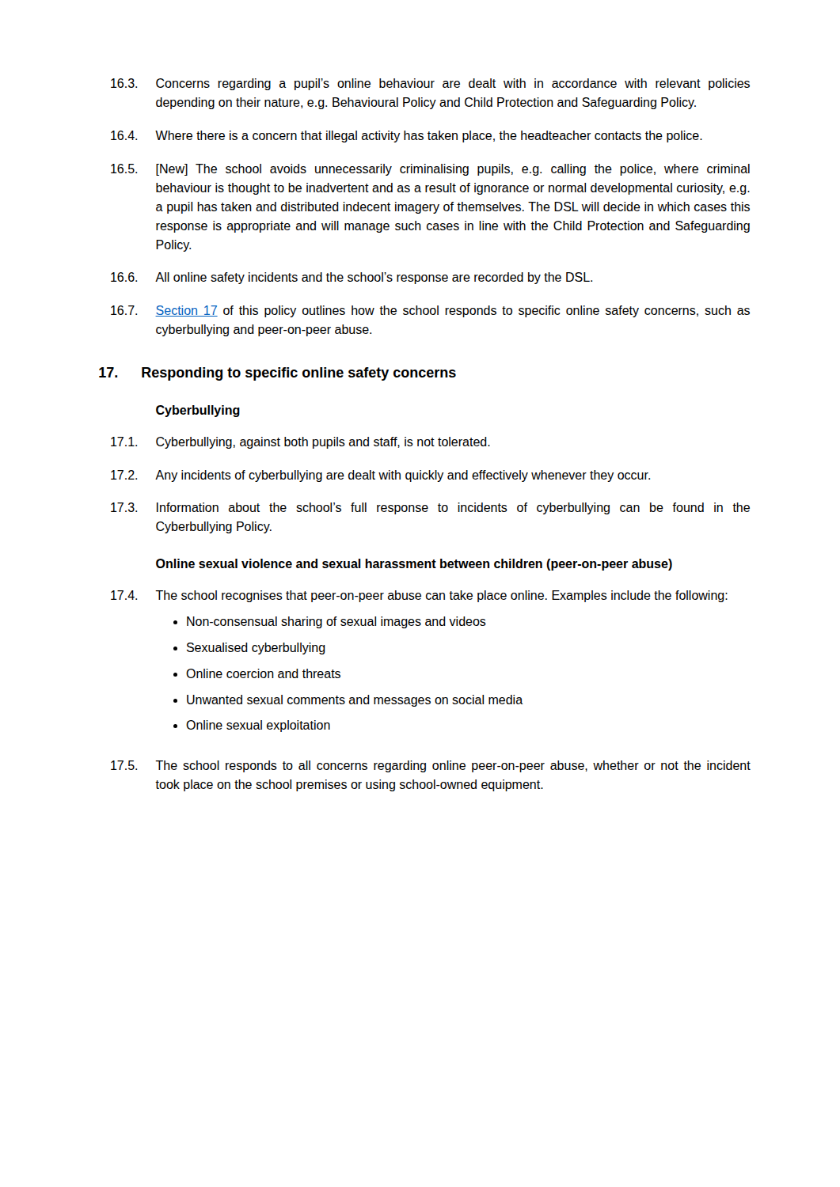16.3.
Concerns regarding a pupil’s online behaviour are dealt with in accordance with relevant policies depending on their nature, e.g. Behavioural Policy and Child Protection and Safeguarding Policy.
16.4.
Where there is a concern that illegal activity has taken place, the headteacher contacts the police.
16.5.
[New] The school avoids unnecessarily criminalising pupils, e.g. calling the police, where criminal behaviour is thought to be inadvertent and as a result of ignorance or normal developmental curiosity, e.g. a pupil has taken and distributed indecent imagery of themselves. The DSL will decide in which cases this response is appropriate and will manage such cases in line with the Child Protection and Safeguarding Policy.
16.6.
All online safety incidents and the school’s response are recorded by the DSL.
16.7.
Section 17 of this policy outlines how the school responds to specific online safety concerns, such as cyberbullying and peer-on-peer abuse.
17. Responding to specific online safety concerns
Cyberbullying
17.1.
Cyberbullying, against both pupils and staff, is not tolerated.
17.2.
Any incidents of cyberbullying are dealt with quickly and effectively whenever they occur.
17.3.
Information about the school’s full response to incidents of cyberbullying can be found in the Cyberbullying Policy.
Online sexual violence and sexual harassment between children (peer-on-peer abuse)
17.4.
The school recognises that peer-on-peer abuse can take place online. Examples include the following:
Non-consensual sharing of sexual images and videos
Sexualised cyberbullying
Online coercion and threats
Unwanted sexual comments and messages on social media
Online sexual exploitation
17.5.
The school responds to all concerns regarding online peer-on-peer abuse, whether or not the incident took place on the school premises or using school-owned equipment.